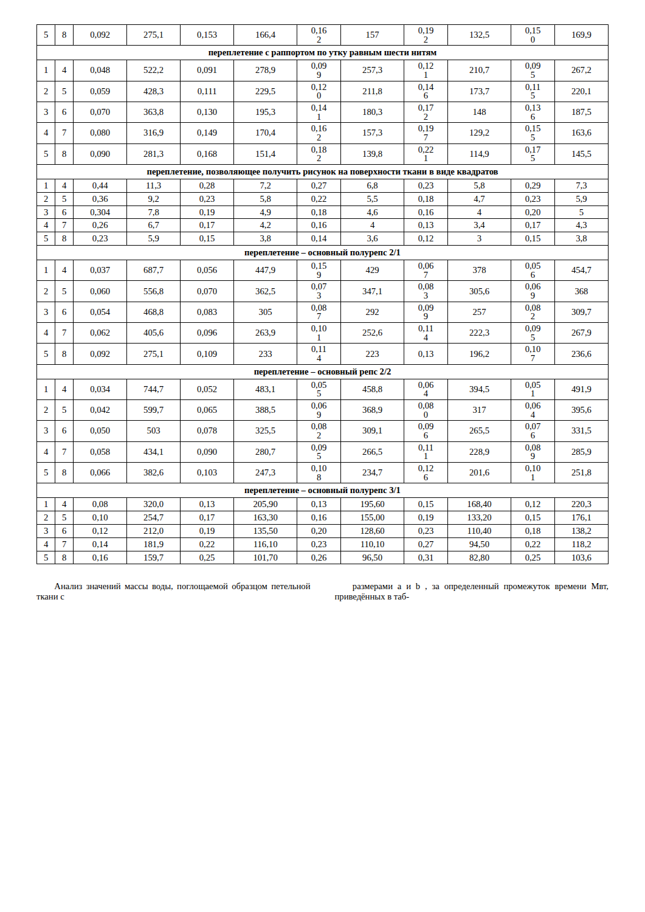| 5 | 8 | 0,092 | 275,1 | 0,153 | 166,4 | 0,16 2 | 157 | 0,19 2 | 132,5 | 0,15 0 | 169,9 |
| переплетение с раппортом по утку равным шести нитям |
| 1 | 4 | 0,048 | 522,2 | 0,091 | 278,9 | 0,09 9 | 257,3 | 0,12 1 | 210,7 | 0,09 5 | 267,2 |
| 2 | 5 | 0,059 | 428,3 | 0,111 | 229,5 | 0,12 0 | 211,8 | 0,14 6 | 173,7 | 0,11 5 | 220,1 |
| 3 | 6 | 0,070 | 363,8 | 0,130 | 195,3 | 0,14 1 | 180,3 | 0,17 2 | 148 | 0,13 6 | 187,5 |
| 4 | 7 | 0,080 | 316,9 | 0,149 | 170,4 | 0,16 2 | 157,3 | 0,19 7 | 129,2 | 0,15 5 | 163,6 |
| 5 | 8 | 0,090 | 281,3 | 0,168 | 151,4 | 0,18 2 | 139,8 | 0,22 1 | 114,9 | 0,17 5 | 145,5 |
| переплетение, позволяющее получить рисунок на поверхности ткани в виде квадратов |
| 1 | 4 | 0,44 | 11,3 | 0,28 | 7,2 | 0,27 | 6,8 | 0,23 | 5,8 | 0,29 | 7,3 |
| 2 | 5 | 0,36 | 9,2 | 0,23 | 5,8 | 0,22 | 5,5 | 0,18 | 4,7 | 0,23 | 5,9 |
| 3 | 6 | 0,304 | 7,8 | 0,19 | 4,9 | 0,18 | 4,6 | 0,16 | 4 | 0,20 | 5 |
| 4 | 7 | 0,26 | 6,7 | 0,17 | 4,2 | 0,16 | 4 | 0,13 | 3,4 | 0,17 | 4,3 |
| 5 | 8 | 0,23 | 5,9 | 0,15 | 3,8 | 0,14 | 3,6 | 0,12 | 3 | 0,15 | 3,8 |
| переплетение – основный полурепс 2/1 |
| 1 | 4 | 0,037 | 687,7 | 0,056 | 447,9 | 0,15 9 | 429 | 0,06 7 | 378 | 0,05 6 | 454,7 |
| 2 | 5 | 0,060 | 556,8 | 0,070 | 362,5 | 0,07 3 | 347,1 | 0,08 3 | 305,6 | 0,06 9 | 368 |
| 3 | 6 | 0,054 | 468,8 | 0,083 | 305 | 0,08 7 | 292 | 0,09 9 | 257 | 0,08 2 | 309,7 |
| 4 | 7 | 0,062 | 405,6 | 0,096 | 263,9 | 0,10 1 | 252,6 | 0,11 4 | 222,3 | 0,09 5 | 267,9 |
| 5 | 8 | 0,092 | 275,1 | 0,109 | 233 | 0,11 4 | 223 | 0,13 | 196,2 | 0,10 7 | 236,6 |
| переплетение – основный репс 2/2 |
| 1 | 4 | 0,034 | 744,7 | 0,052 | 483,1 | 0,05 5 | 458,8 | 0,06 4 | 394,5 | 0,05 1 | 491,9 |
| 2 | 5 | 0,042 | 599,7 | 0,065 | 388,5 | 0,06 9 | 368,9 | 0,08 0 | 317 | 0,06 4 | 395,6 |
| 3 | 6 | 0,050 | 503 | 0,078 | 325,5 | 0,08 2 | 309,1 | 0,09 6 | 265,5 | 0,07 6 | 331,5 |
| 4 | 7 | 0,058 | 434,1 | 0,090 | 280,7 | 0,09 5 | 266,5 | 0,11 1 | 228,9 | 0,08 9 | 285,9 |
| 5 | 8 | 0,066 | 382,6 | 0,103 | 247,3 | 0,10 8 | 234,7 | 0,12 6 | 201,6 | 0,10 1 | 251,8 |
| переплетение – основный полурепс 3/1 |
| 1 | 4 | 0,08 | 320,0 | 0,13 | 205,90 | 0,13 | 195,60 | 0,15 | 168,40 | 0,12 | 220,3 |
| 2 | 5 | 0,10 | 254,7 | 0,17 | 163,30 | 0,16 | 155,00 | 0,19 | 133,20 | 0,15 | 176,1 |
| 3 | 6 | 0,12 | 212,0 | 0,19 | 135,50 | 0,20 | 128,60 | 0,23 | 110,40 | 0,18 | 138,2 |
| 4 | 7 | 0,14 | 181,9 | 0,22 | 116,10 | 0,23 | 110,10 | 0,27 | 94,50 | 0,22 | 118,2 |
| 5 | 8 | 0,16 | 159,7 | 0,25 | 101,70 | 0,26 | 96,50 | 0,31 | 82,80 | 0,25 | 103,6 |
Анализ значений массы воды, поглощаемой образцом петельной ткани с
размерами a и b , за определенный промежуток времени Мвт, приведённых в таб-